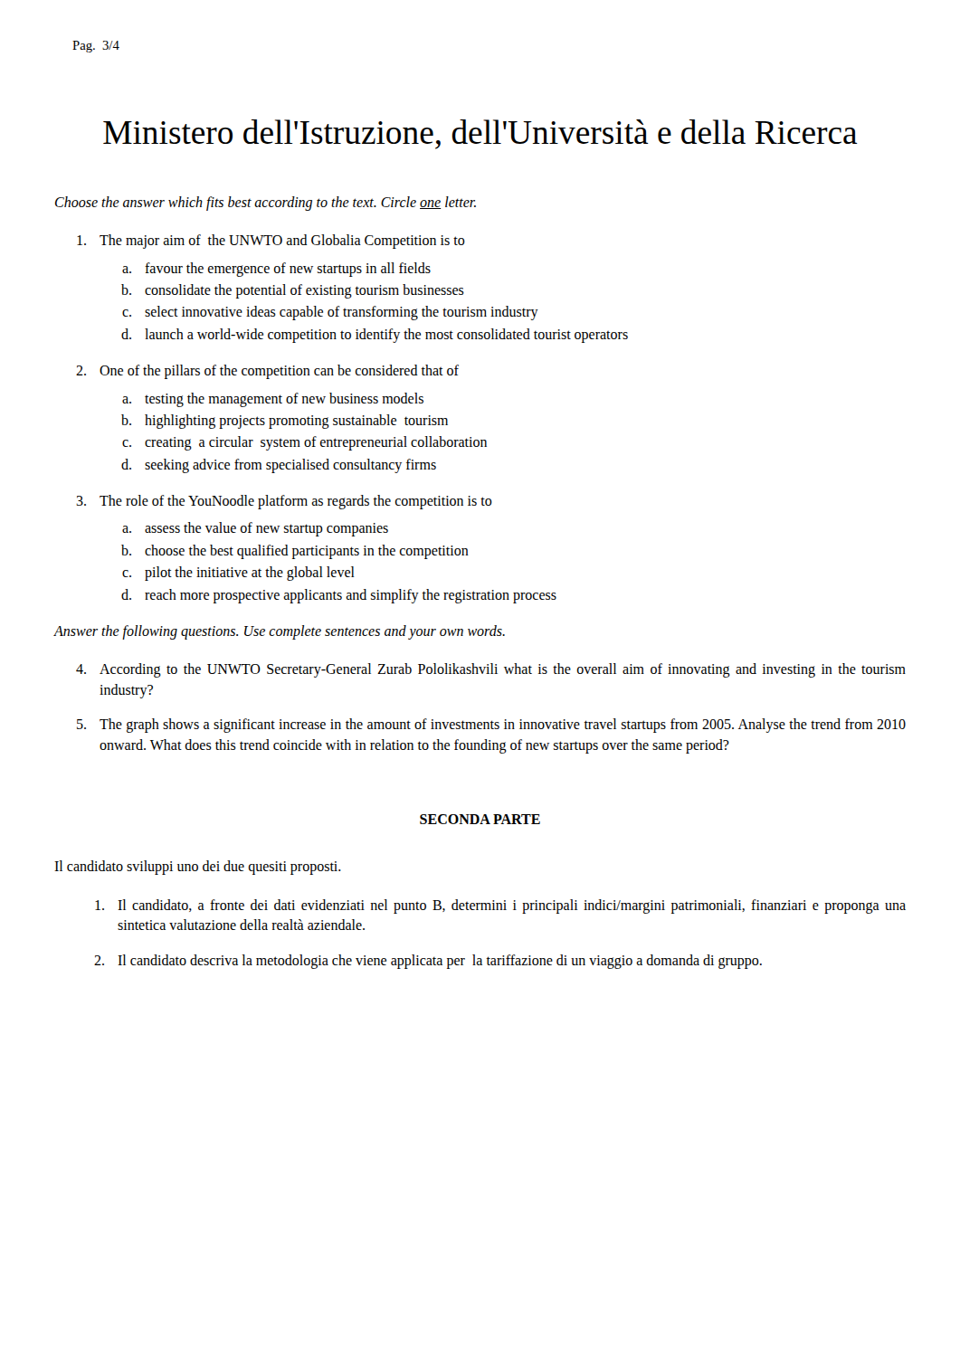Pag. 3/4
Ministero dell'Istruzione, dell'Università e della Ricerca
Choose the answer which fits best according to the text. Circle one letter.
The major aim of the UNWTO and Globalia Competition is to
favour the emergence of new startups in all fields
consolidate the potential of existing tourism businesses
select innovative ideas capable of transforming the tourism industry
launch a world-wide competition to identify the most consolidated tourist operators
One of the pillars of the competition can be considered that of
testing the management of new business models
highlighting projects promoting sustainable tourism
creating a circular system of entrepreneurial collaboration
seeking advice from specialised consultancy firms
The role of the YouNoodle platform as regards the competition is to
assess the value of new startup companies
choose the best qualified participants in the competition
pilot the initiative at the global level
reach more prospective applicants and simplify the registration process
Answer the following questions. Use complete sentences and your own words.
According to the UNWTO Secretary-General Zurab Pololikashvili what is the overall aim of innovating and investing in the tourism industry?
The graph shows a significant increase in the amount of investments in innovative travel startups from 2005. Analyse the trend from 2010 onward. What does this trend coincide with in relation to the founding of new startups over the same period?
SECONDA PARTE
Il candidato sviluppi uno dei due quesiti proposti.
Il candidato, a fronte dei dati evidenziati nel punto B, determini i principali indici/margini patrimoniali, finanziari e proponga una sintetica valutazione della realtà aziendale.
Il candidato descriva la metodologia che viene applicata per la tariffazione di un viaggio a domanda di gruppo.